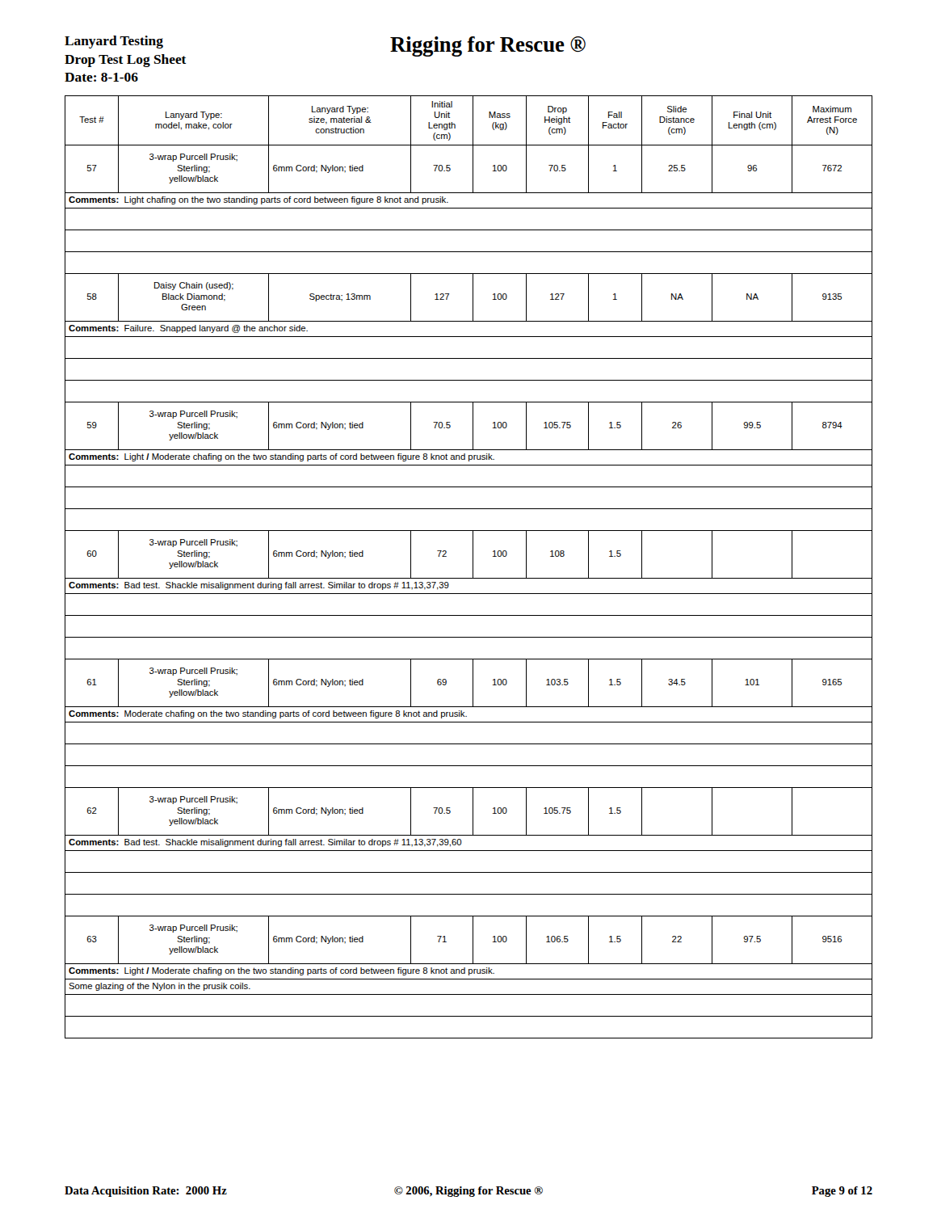Lanyard Testing
Drop Test Log Sheet
Date: 8-1-06
Rigging for Rescue ®
| Test # | Lanyard Type: model, make, color | Lanyard Type: size, material & construction | Initial Unit Length (cm) | Mass (kg) | Drop Height (cm) | Fall Factor | Slide Distance (cm) | Final Unit Length (cm) | Maximum Arrest Force (N) |
| --- | --- | --- | --- | --- | --- | --- | --- | --- | --- |
| 57 | 3-wrap Purcell Prusik; Sterling; yellow/black | 6mm Cord; Nylon; tied | 70.5 | 100 | 70.5 | 1 | 25.5 | 96 | 7672 |
| Comments: Light chafing on the two standing parts of cord between figure 8 knot and prusik. |
| 58 | Daisy Chain (used); Black Diamond; Green | Spectra; 13mm | 127 | 100 | 127 | 1 | NA | NA | 9135 |
| Comments: Failure. Snapped lanyard @ the anchor side. |
| 59 | 3-wrap Purcell Prusik; Sterling; yellow/black | 6mm Cord; Nylon; tied | 70.5 | 100 | 105.75 | 1.5 | 26 | 99.5 | 8794 |
| Comments: Light / Moderate chafing on the two standing parts of cord between figure 8 knot and prusik. |
| 60 | 3-wrap Purcell Prusik; Sterling; yellow/black | 6mm Cord; Nylon; tied | 72 | 100 | 108 | 1.5 | | | |
| Comments: Bad test. Shackle misalignment during fall arrest. Similar to drops # 11,13,37,39 |
| 61 | 3-wrap Purcell Prusik; Sterling; yellow/black | 6mm Cord; Nylon; tied | 69 | 100 | 103.5 | 1.5 | 34.5 | 101 | 9165 |
| Comments: Moderate chafing on the two standing parts of cord between figure 8 knot and prusik. |
| 62 | 3-wrap Purcell Prusik; Sterling; yellow/black | 6mm Cord; Nylon; tied | 70.5 | 100 | 105.75 | 1.5 | | | |
| Comments: Bad test. Shackle misalignment during fall arrest. Similar to drops # 11,13,37,39,60 |
| 63 | 3-wrap Purcell Prusik; Sterling; yellow/black | 6mm Cord; Nylon; tied | 71 | 100 | 106.5 | 1.5 | 22 | 97.5 | 9516 |
| Comments: Light / Moderate chafing on the two standing parts of cord between figure 8 knot and prusik. |
| Some glazing of the Nylon in the prusik coils. |
Data Acquisition Rate: 2000 Hz
© 2006, Rigging for Rescue ®
Page 9 of 12